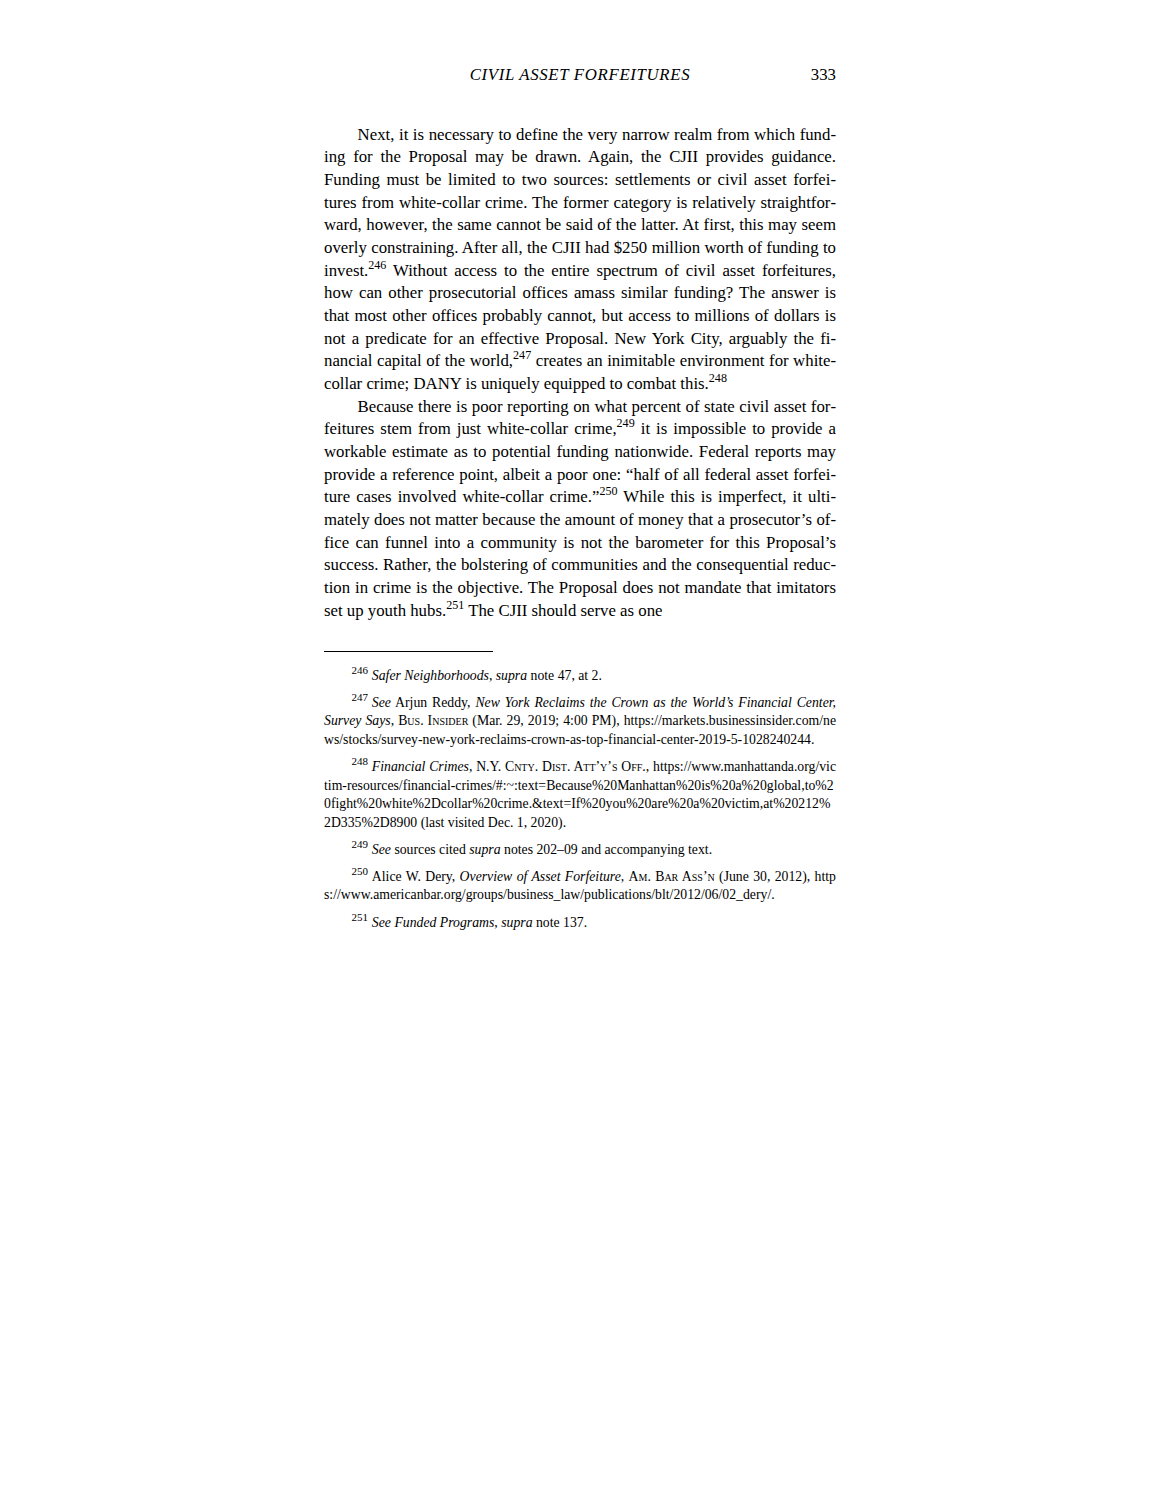CIVIL ASSET FORFEITURES 333
Next, it is necessary to define the very narrow realm from which funding for the Proposal may be drawn. Again, the CJII provides guidance. Funding must be limited to two sources: settlements or civil asset forfeitures from white-collar crime. The former category is relatively straightforward, however, the same cannot be said of the latter. At first, this may seem overly constraining. After all, the CJII had $250 million worth of funding to invest.246 Without access to the entire spectrum of civil asset forfeitures, how can other prosecutorial offices amass similar funding? The answer is that most other offices probably cannot, but access to millions of dollars is not a predicate for an effective Proposal. New York City, arguably the financial capital of the world,247 creates an inimitable environment for white-collar crime; DANY is uniquely equipped to combat this.248
Because there is poor reporting on what percent of state civil asset forfeitures stem from just white-collar crime,249 it is impossible to provide a workable estimate as to potential funding nationwide. Federal reports may provide a reference point, albeit a poor one: “half of all federal asset forfeiture cases involved white-collar crime.”250 While this is imperfect, it ultimately does not matter because the amount of money that a prosecutor’s office can funnel into a community is not the barometer for this Proposal’s success. Rather, the bolstering of communities and the consequential reduction in crime is the objective. The Proposal does not mandate that imitators set up youth hubs.251 The CJII should serve as one
246 Safer Neighborhoods, supra note 47, at 2.
247 See Arjun Reddy, New York Reclaims the Crown as the World’s Financial Center, Survey Says, Bus. Insider (Mar. 29, 2019; 4:00 PM), https://markets.businessinsider.com/news/stocks/survey-new-york-reclaims-crown-as-top-financial-center-2019-5-1028240244.
248 Financial Crimes, N.Y. Cnty. Dist. Att’y’s Off., https://www.manhattanda.org/victim-resources/financial-crimes/#:~:text=Because%20Manhattan%20is%20a%20global,to%20fight%20white%2Dcollar%20crime.&text=If%20you%20are%20a%20victim,at%20212%2D335%2D8900 (last visited Dec. 1, 2020).
249 See sources cited supra notes 202–09 and accompanying text.
250 Alice W. Dery, Overview of Asset Forfeiture, Am. Bar Ass’n (June 30, 2012), https://www.americanbar.org/groups/business_law/publications/blt/2012/06/02_dery/.
251 See Funded Programs, supra note 137.